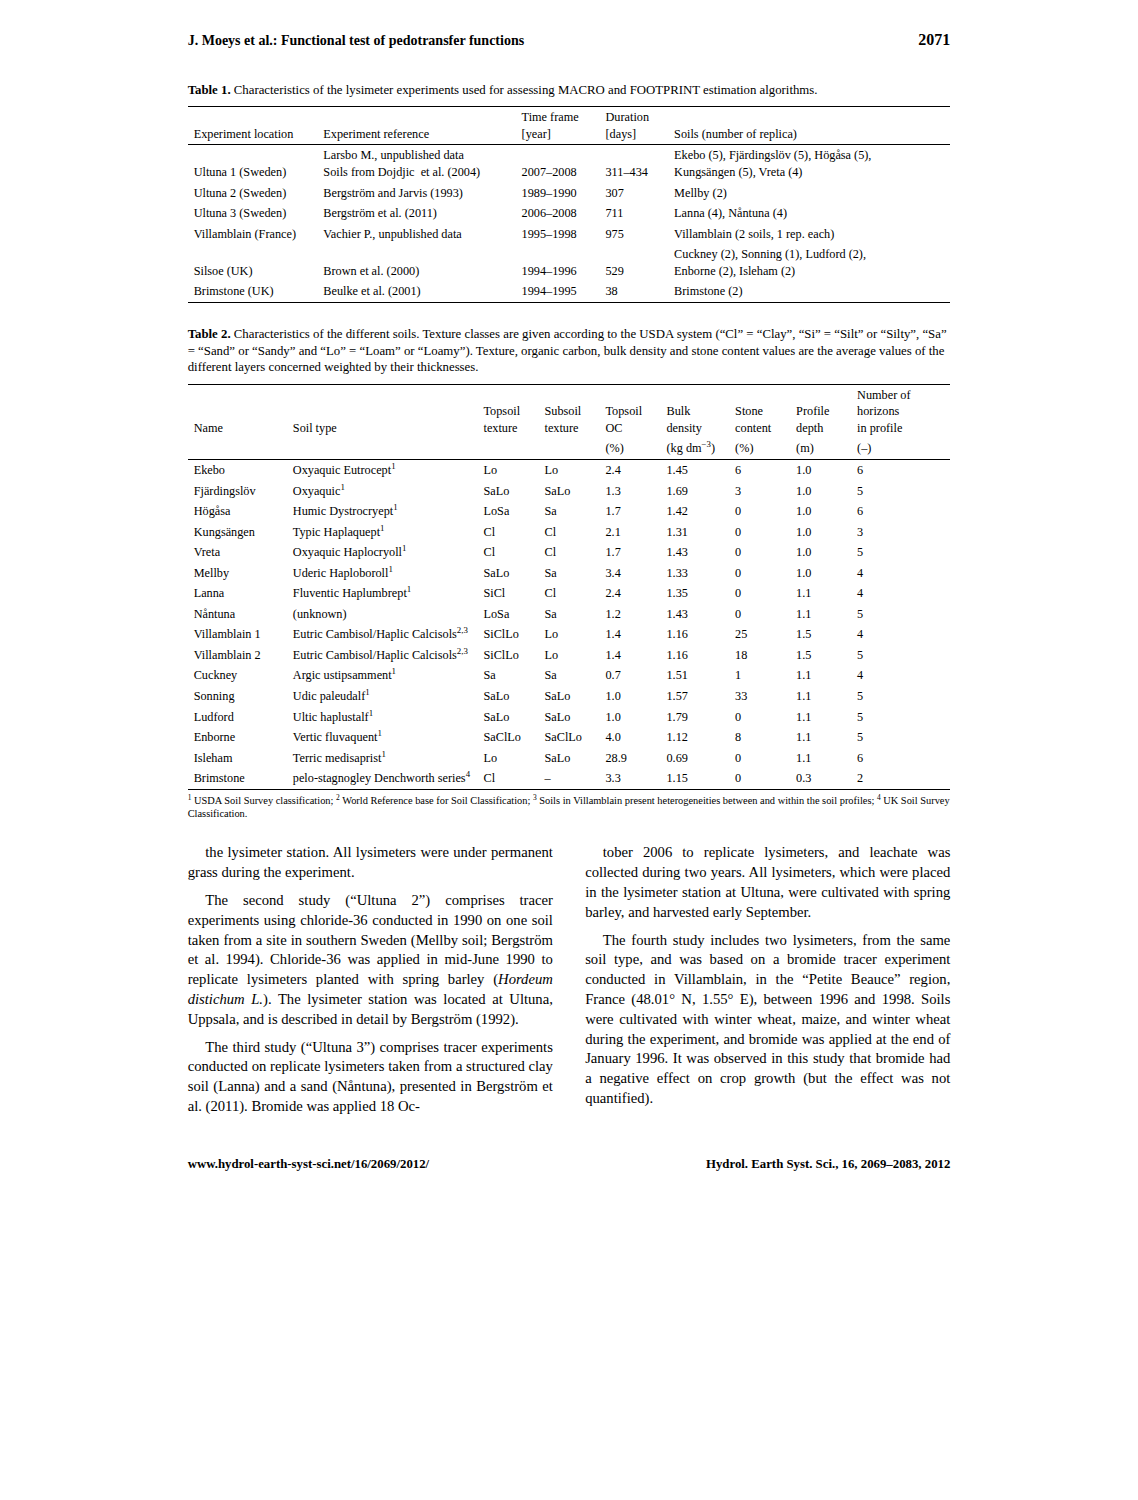J. Moeys et al.: Functional test of pedotransfer functions
2071
Table 1. Characteristics of the lysimeter experiments used for assessing MACRO and FOOTPRINT estimation algorithms.
| Experiment location | Experiment reference | Time frame [year] | Duration [days] | Soils (number of replica) |
| --- | --- | --- | --- | --- |
| Ultuna 1 (Sweden) | Larsbo M., unpublished data Soils from Dojdjic et al. (2004) | 2007–2008 | 311–434 | Ekebo (5), Fjärdingslöv (5), Högåsa (5), Kungsängen (5), Vreta (4) |
| Ultuna 2 (Sweden) | Bergström and Jarvis (1993) | 1989–1990 | 307 | Mellby (2) |
| Ultuna 3 (Sweden) | Bergström et al. (2011) | 2006–2008 | 711 | Lanna (4), Nåntuna (4) |
| Villamblain (France) | Vachier P., unpublished data | 1995–1998 | 975 | Villamblain (2 soils, 1 rep. each) |
| Silsoe (UK) | Brown et al. (2000) | 1994–1996 | 529 | Cuckney (2), Sonning (1), Ludford (2), Enborne (2), Isleham (2) |
| Brimstone (UK) | Beulke et al. (2001) | 1994–1995 | 38 | Brimstone (2) |
Table 2. Characteristics of the different soils. Texture classes are given according to the USDA system (“Cl” = “Clay”, “Si” = “Silt” or “Silty”, “Sa” = “Sand” or “Sandy” and “Lo” = “Loam” or “Loamy”). Texture, organic carbon, bulk density and stone content values are the average values of the different layers concerned weighted by their thicknesses.
| Name | Soil type | Topsoil texture | Subsoil texture | Topsoil OC | Bulk density | Stone content | Profile depth | Number of horizons in profile |
| --- | --- | --- | --- | --- | --- | --- | --- | --- |
| | | | | (%) | (kg dm −3 ) | (%) | (m) | (–) |
| Ekebo | Oxyaquic Eutrocept 1 | Lo | Lo | 2.4 | 1.45 | 6 | 1.0 | 6 |
| Fjärdingslöv | Oxyaquic 1 | SaLo | SaLo | 1.3 | 1.69 | 3 | 1.0 | 5 |
| Högåsa | Humic Dystrocryept 1 | LoSa | Sa | 1.7 | 1.42 | 0 | 1.0 | 6 |
| Kungsängen | Typic Haplaquept 1 | Cl | Cl | 2.1 | 1.31 | 0 | 1.0 | 3 |
| Vreta | Oxyaquic Haplocryoll 1 | Cl | Cl | 1.7 | 1.43 | 0 | 1.0 | 5 |
| Mellby | Uderic Haploboroll 1 | SaLo | Sa | 3.4 | 1.33 | 0 | 1.0 | 4 |
| Lanna | Fluventic Haplumbrept 1 | SiCl | Cl | 2.4 | 1.35 | 0 | 1.1 | 4 |
| Nåntuna | (unknown) | LoSa | Sa | 1.2 | 1.43 | 0 | 1.1 | 5 |
| Villamblain 1 | Eutric Cambisol/Haplic Calcisols 2,3 | SiClLo | Lo | 1.4 | 1.16 | 25 | 1.5 | 4 |
| Villamblain 2 | Eutric Cambisol/Haplic Calcisols 2,3 | SiClLo | Lo | 1.4 | 1.16 | 18 | 1.5 | 5 |
| Cuckney | Argic ustipsamment 1 | Sa | Sa | 0.7 | 1.51 | 1 | 1.1 | 4 |
| Sonning | Udic paleudalf 1 | SaLo | SaLo | 1.0 | 1.57 | 33 | 1.1 | 5 |
| Ludford | Ultic haplustalf 1 | SaLo | SaLo | 1.0 | 1.79 | 0 | 1.1 | 5 |
| Enborne | Vertic fluvaquent 1 | SaClLo | SaClLo | 4.0 | 1.12 | 8 | 1.1 | 5 |
| Isleham | Terric medisaprist 1 | Lo | SaLo | 28.9 | 0.69 | 0 | 1.1 | 6 |
| Brimstone | pelo-stagnogley Denchworth series 4 | Cl | – | 3.3 | 1.15 | 0 | 0.3 | 2 |
1 USDA Soil Survey classification; 2 World Reference base for Soil Classification; 3 Soils in Villamblain present heterogeneities between and within the soil profiles; 4 UK Soil Survey Classification.
the lysimeter station. All lysimeters were under permanent grass during the experiment.
The second study (“Ultuna 2”) comprises tracer experiments using chloride-36 conducted in 1990 on one soil taken from a site in southern Sweden (Mellby soil; Bergström et al. 1994). Chloride-36 was applied in mid-June 1990 to replicate lysimeters planted with spring barley (Hordeum distichum L.). The lysimeter station was located at Ultuna, Uppsala, and is described in detail by Bergström (1992).
The third study (“Ultuna 3”) comprises tracer experiments conducted on replicate lysimeters taken from a structured clay soil (Lanna) and a sand (Nåntuna), presented in Bergström et al. (2011). Bromide was applied 18 Oc-
tober 2006 to replicate lysimeters, and leachate was collected during two years. All lysimeters, which were placed in the lysimeter station at Ultuna, were cultivated with spring barley, and harvested early September.
The fourth study includes two lysimeters, from the same soil type, and was based on a bromide tracer experiment conducted in Villamblain, in the “Petite Beauce” region, France (48.01° N, 1.55° E), between 1996 and 1998. Soils were cultivated with winter wheat, maize, and winter wheat during the experiment, and bromide was applied at the end of January 1996. It was observed in this study that bromide had a negative effect on crop growth (but the effect was not quantified).
www.hydrol-earth-syst-sci.net/16/2069/2012/
Hydrol. Earth Syst. Sci., 16, 2069–2083, 2012